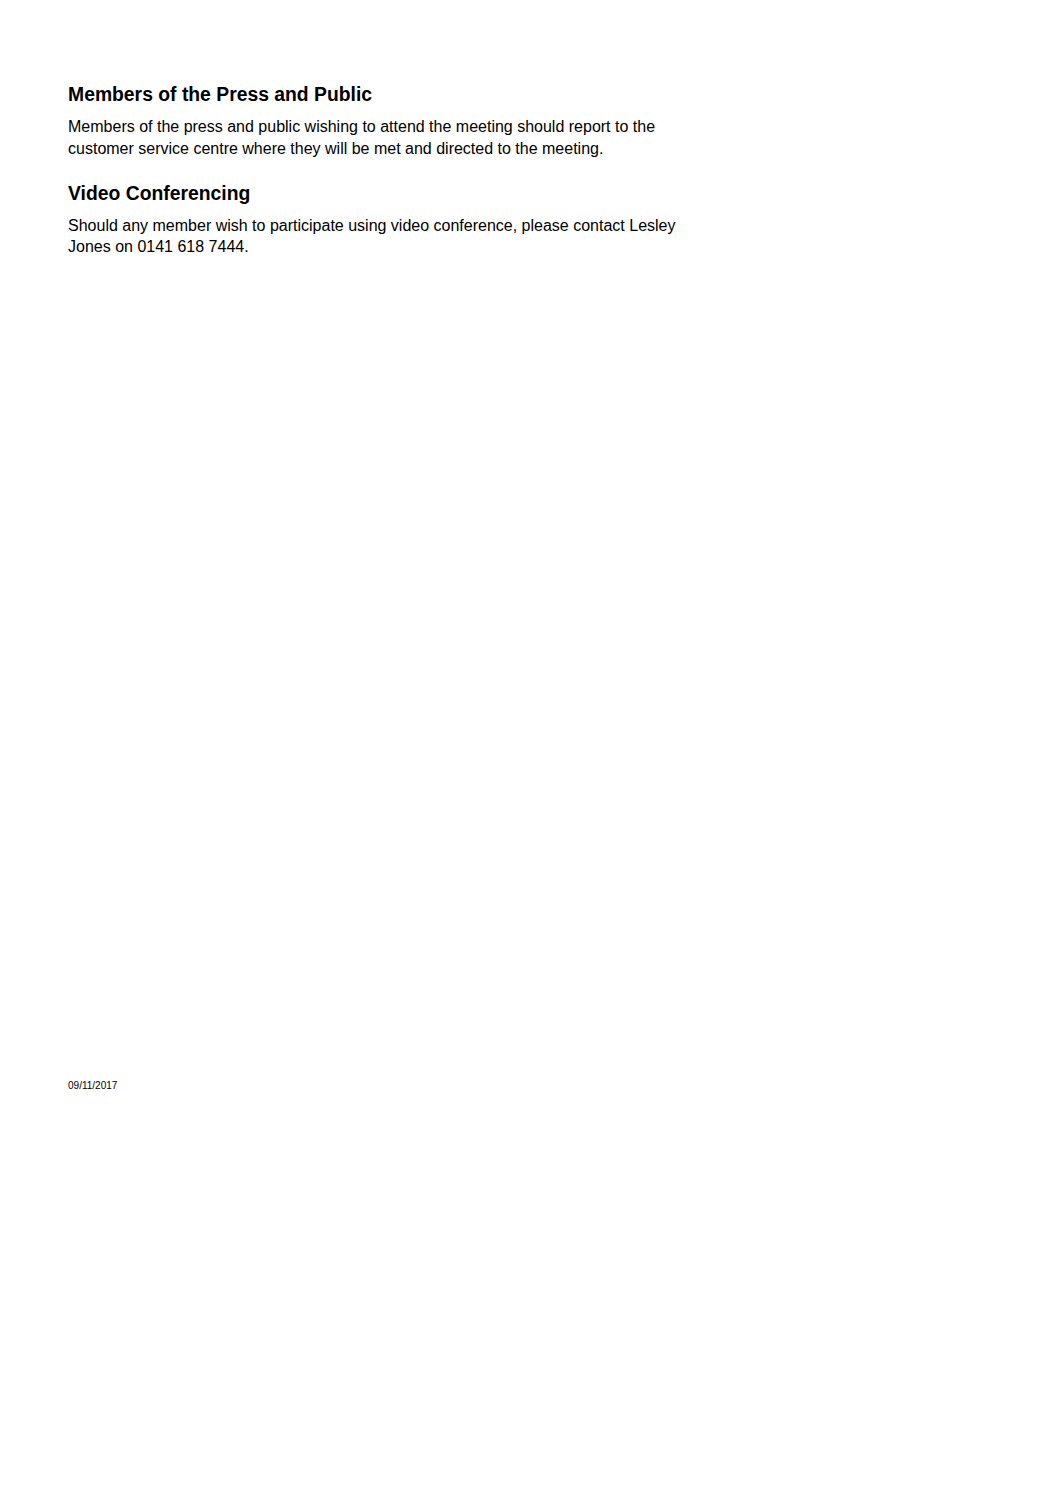Members of the Press and Public
Members of the press and public wishing to attend the meeting should report to the customer service centre where they will be met and directed to the meeting.
Video Conferencing
Should any member wish to participate using video conference, please contact Lesley Jones on 0141 618 7444.
09/11/2017